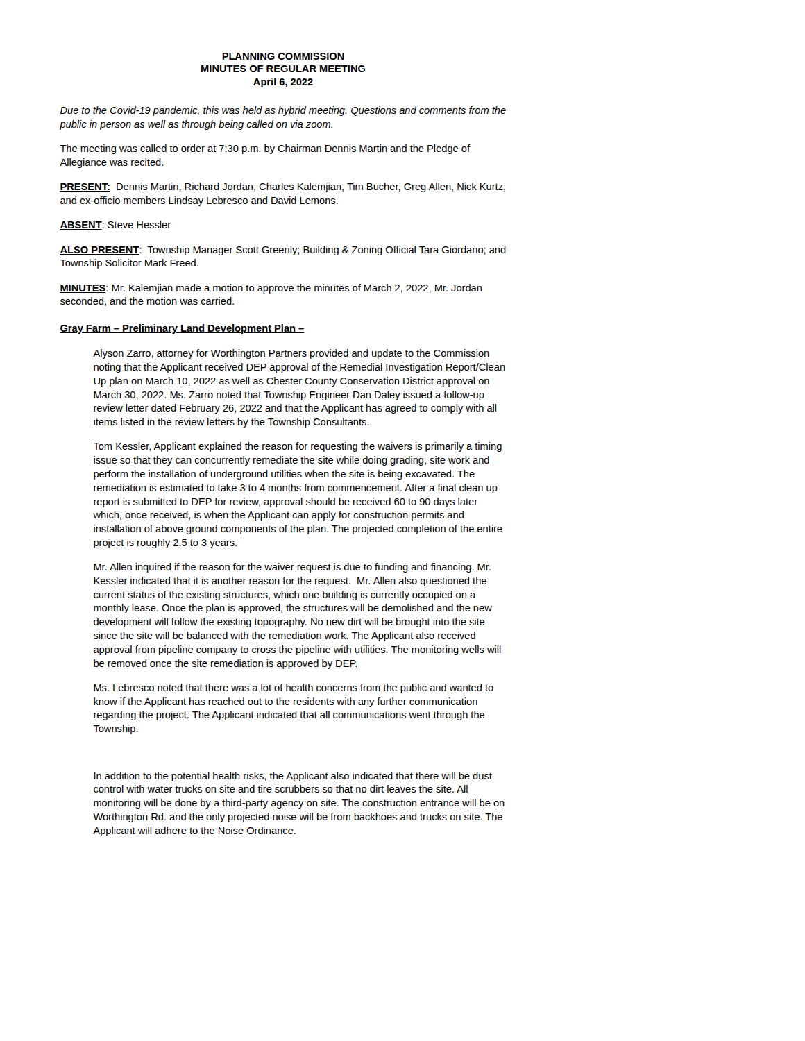PLANNING COMMISSION
MINUTES OF REGULAR MEETING
April 6, 2022
Due to the Covid-19 pandemic, this was held as hybrid meeting. Questions and comments from the public in person as well as through being called on via zoom.
The meeting was called to order at 7:30 p.m. by Chairman Dennis Martin and the Pledge of Allegiance was recited.
PRESENT: Dennis Martin, Richard Jordan, Charles Kalemjian, Tim Bucher, Greg Allen, Nick Kurtz, and ex-officio members Lindsay Lebresco and David Lemons.
ABSENT: Steve Hessler
ALSO PRESENT: Township Manager Scott Greenly; Building & Zoning Official Tara Giordano; and Township Solicitor Mark Freed.
MINUTES: Mr. Kalemjian made a motion to approve the minutes of March 2, 2022, Mr. Jordan seconded, and the motion was carried.
Gray Farm – Preliminary Land Development Plan –
Alyson Zarro, attorney for Worthington Partners provided and update to the Commission noting that the Applicant received DEP approval of the Remedial Investigation Report/Clean Up plan on March 10, 2022 as well as Chester County Conservation District approval on March 30, 2022. Ms. Zarro noted that Township Engineer Dan Daley issued a follow-up review letter dated February 26, 2022 and that the Applicant has agreed to comply with all items listed in the review letters by the Township Consultants.
Tom Kessler, Applicant explained the reason for requesting the waivers is primarily a timing issue so that they can concurrently remediate the site while doing grading, site work and perform the installation of underground utilities when the site is being excavated. The remediation is estimated to take 3 to 4 months from commencement. After a final clean up report is submitted to DEP for review, approval should be received 60 to 90 days later which, once received, is when the Applicant can apply for construction permits and installation of above ground components of the plan. The projected completion of the entire project is roughly 2.5 to 3 years.
Mr. Allen inquired if the reason for the waiver request is due to funding and financing. Mr. Kessler indicated that it is another reason for the request. Mr. Allen also questioned the current status of the existing structures, which one building is currently occupied on a monthly lease. Once the plan is approved, the structures will be demolished and the new development will follow the existing topography. No new dirt will be brought into the site since the site will be balanced with the remediation work. The Applicant also received approval from pipeline company to cross the pipeline with utilities. The monitoring wells will be removed once the site remediation is approved by DEP.
Ms. Lebresco noted that there was a lot of health concerns from the public and wanted to know if the Applicant has reached out to the residents with any further communication regarding the project. The Applicant indicated that all communications went through the Township.
In addition to the potential health risks, the Applicant also indicated that there will be dust control with water trucks on site and tire scrubbers so that no dirt leaves the site. All monitoring will be done by a third-party agency on site. The construction entrance will be on Worthington Rd. and the only projected noise will be from backhoes and trucks on site. The Applicant will adhere to the Noise Ordinance.